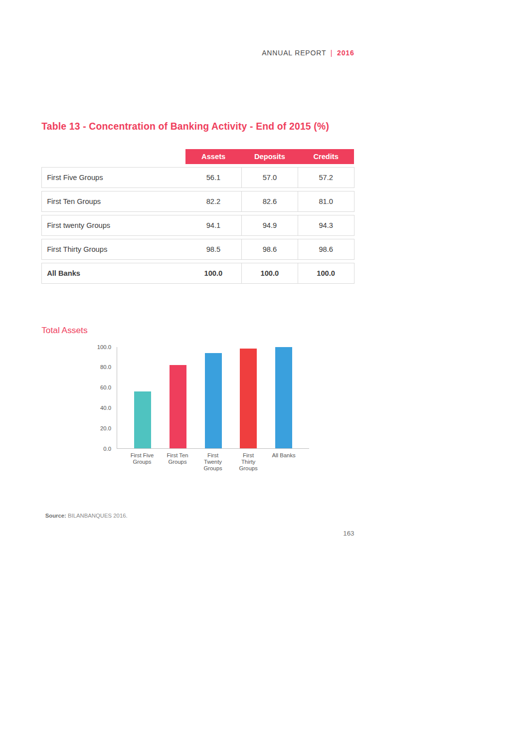ANNUAL REPORT | 2016
Table 13 - Concentration of Banking Activity - End of 2015 (%)
| | Assets | Deposits | Credits |
| --- | --- | --- | --- |
| First Five Groups | 56.1 | 57.0 | 57.2 |
| First Ten Groups | 82.2 | 82.6 | 81.0 |
| First twenty Groups | 94.1 | 94.9 | 94.3 |
| First Thirty Groups | 98.5 | 98.6 | 98.6 |
| All Banks | 100.0 | 100.0 | 100.0 |
Total Assets
100.0
80.0
60.0
40.0
20.0
0.0
First Five
Groups First Ten
Groups First
Twenty
Groups First
Thirty
Groups All Banks
Source: BILANBANQUES 2016.
163